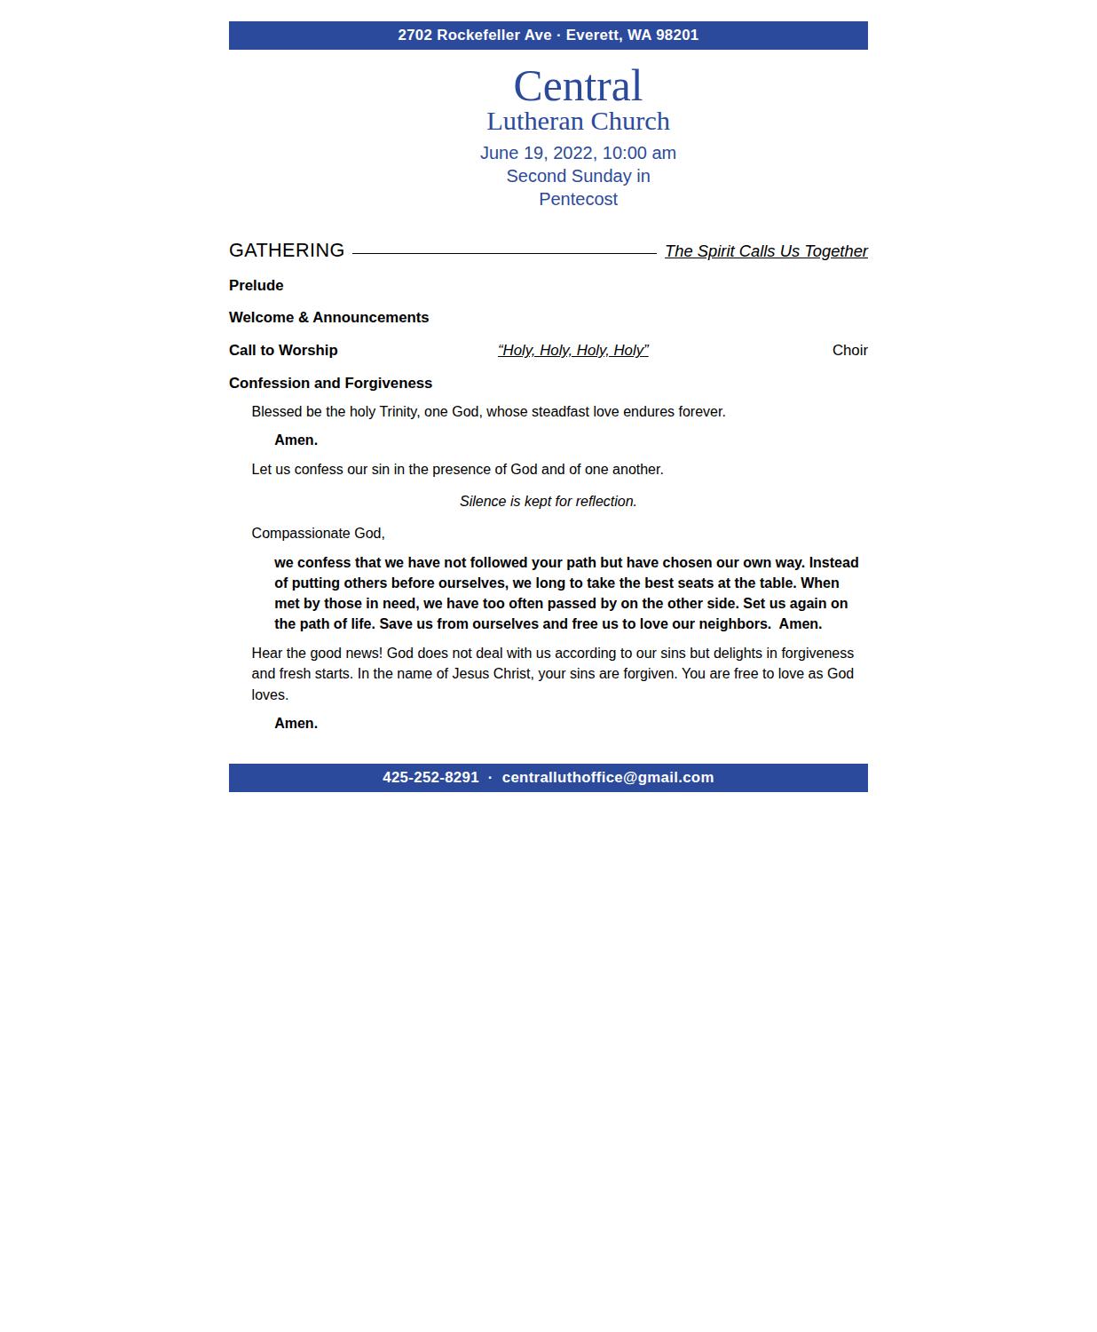2702 Rockefeller Ave · Everett, WA 98201
Central Lutheran Church
June 19, 2022, 10:00 am
Second Sunday in Pentecost
GATHERING The Spirit Calls Us Together
Prelude
Welcome & Announcements
Call to Worship “Holy, Holy, Holy, Holy” Choir
Confession and Forgiveness
Blessed be the holy Trinity, one God, whose steadfast love endures forever.
Amen.
Let us confess our sin in the presence of God and of one another.
Silence is kept for reflection.
Compassionate God,
we confess that we have not followed your path but have chosen our own way. Instead of putting others before ourselves, we long to take the best seats at the table. When met by those in need, we have too often passed by on the other side. Set us again on the path of life. Save us from ourselves and free us to love our neighbors. Amen.
Hear the good news! God does not deal with us according to our sins but delights in forgiveness and fresh starts. In the name of Jesus Christ, your sins are forgiven. You are free to love as God loves.
Amen.
425-252-8291 · centralluthoffice@gmail.com